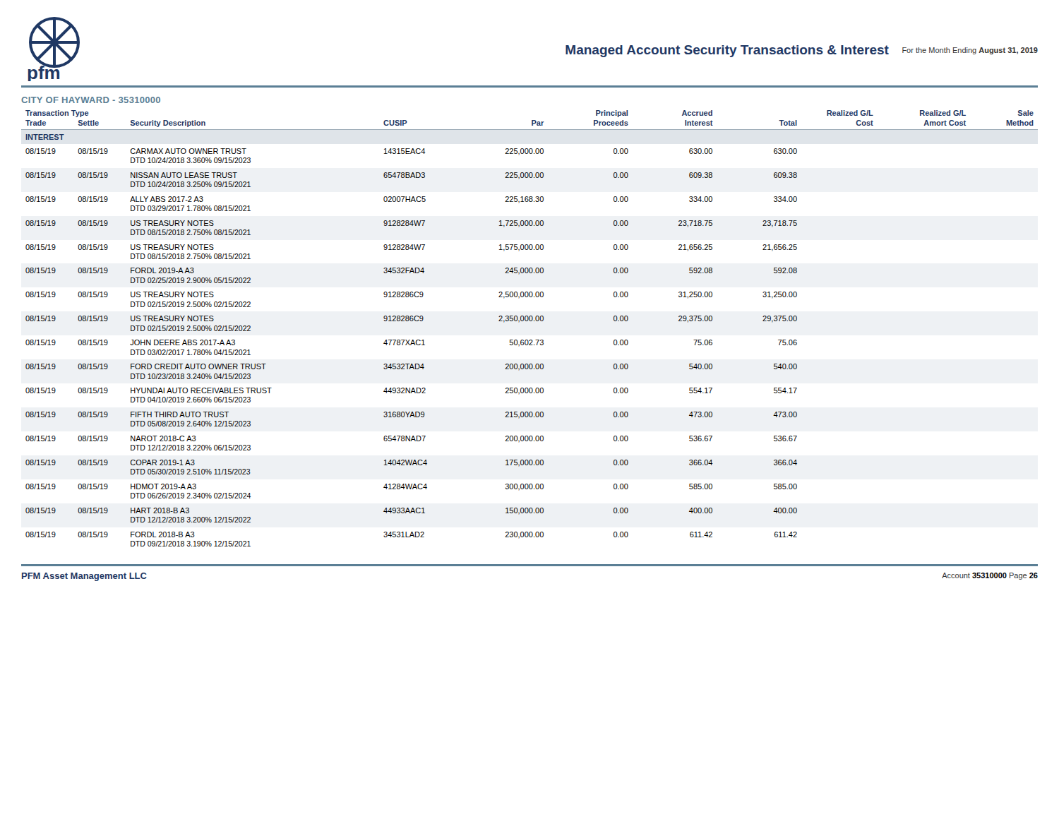pfm
Managed Account Security Transactions & Interest For the Month Ending August 31, 2019
CITY OF HAYWARD - 35310000
| Transaction Type | | | Principal | Accrued | | Realized G/L | Realized G/L | Sale |
| --- | --- | --- | --- | --- | --- | --- | --- | --- |
| Trade | Settle | Security Description | CUSIP | Par | Proceeds | Interest | Total | Cost | Amort Cost | Method |
| INTEREST |
| 08/15/19 | 08/15/19 | CARMAX AUTO OWNER TRUST DTD 10/24/2018 3.360% 09/15/2023 | 14315EAC4 | 225,000.00 | 0.00 | 630.00 | 630.00 | | | |
| 08/15/19 | 08/15/19 | NISSAN AUTO LEASE TRUST DTD 10/24/2018 3.250% 09/15/2021 | 65478BAD3 | 225,000.00 | 0.00 | 609.38 | 609.38 | | | |
| 08/15/19 | 08/15/19 | ALLY ABS 2017-2 A3 DTD 03/29/2017 1.780% 08/15/2021 | 02007HAC5 | 225,168.30 | 0.00 | 334.00 | 334.00 | | | |
| 08/15/19 | 08/15/19 | US TREASURY NOTES DTD 08/15/2018 2.750% 08/15/2021 | 9128284W7 | 1,725,000.00 | 0.00 | 23,718.75 | 23,718.75 | | | |
| 08/15/19 | 08/15/19 | US TREASURY NOTES DTD 08/15/2018 2.750% 08/15/2021 | 9128284W7 | 1,575,000.00 | 0.00 | 21,656.25 | 21,656.25 | | | |
| 08/15/19 | 08/15/19 | FORDL 2019-A A3 DTD 02/25/2019 2.900% 05/15/2022 | 34532FAD4 | 245,000.00 | 0.00 | 592.08 | 592.08 | | | |
| 08/15/19 | 08/15/19 | US TREASURY NOTES DTD 02/15/2019 2.500% 02/15/2022 | 9128286C9 | 2,500,000.00 | 0.00 | 31,250.00 | 31,250.00 | | | |
| 08/15/19 | 08/15/19 | US TREASURY NOTES DTD 02/15/2019 2.500% 02/15/2022 | 9128286C9 | 2,350,000.00 | 0.00 | 29,375.00 | 29,375.00 | | | |
| 08/15/19 | 08/15/19 | JOHN DEERE ABS 2017-A A3 DTD 03/02/2017 1.780% 04/15/2021 | 47787XAC1 | 50,602.73 | 0.00 | 75.06 | 75.06 | | | |
| 08/15/19 | 08/15/19 | FORD CREDIT AUTO OWNER TRUST DTD 10/23/2018 3.240% 04/15/2023 | 34532TAD4 | 200,000.00 | 0.00 | 540.00 | 540.00 | | | |
| 08/15/19 | 08/15/19 | HYUNDAI AUTO RECEIVABLES TRUST DTD 04/10/2019 2.660% 06/15/2023 | 44932NAD2 | 250,000.00 | 0.00 | 554.17 | 554.17 | | | |
| 08/15/19 | 08/15/19 | FIFTH THIRD AUTO TRUST DTD 05/08/2019 2.640% 12/15/2023 | 31680YAD9 | 215,000.00 | 0.00 | 473.00 | 473.00 | | | |
| 08/15/19 | 08/15/19 | NAROT 2018-C A3 DTD 12/12/2018 3.220% 06/15/2023 | 65478NAD7 | 200,000.00 | 0.00 | 536.67 | 536.67 | | | |
| 08/15/19 | 08/15/19 | COPAR 2019-1 A3 DTD 05/30/2019 2.510% 11/15/2023 | 14042WAC4 | 175,000.00 | 0.00 | 366.04 | 366.04 | | | |
| 08/15/19 | 08/15/19 | HDMOT 2019-A A3 DTD 06/26/2019 2.340% 02/15/2024 | 41284WAC4 | 300,000.00 | 0.00 | 585.00 | 585.00 | | | |
| 08/15/19 | 08/15/19 | HART 2018-B A3 DTD 12/12/2018 3.200% 12/15/2022 | 44933AAC1 | 150,000.00 | 0.00 | 400.00 | 400.00 | | | |
| 08/15/19 | 08/15/19 | FORDL 2018-B A3 DTD 09/21/2018 3.190% 12/15/2021 | 34531LAD2 | 230,000.00 | 0.00 | 611.42 | 611.42 | | | |
PFM Asset Management LLC
Account 35310000 Page 26